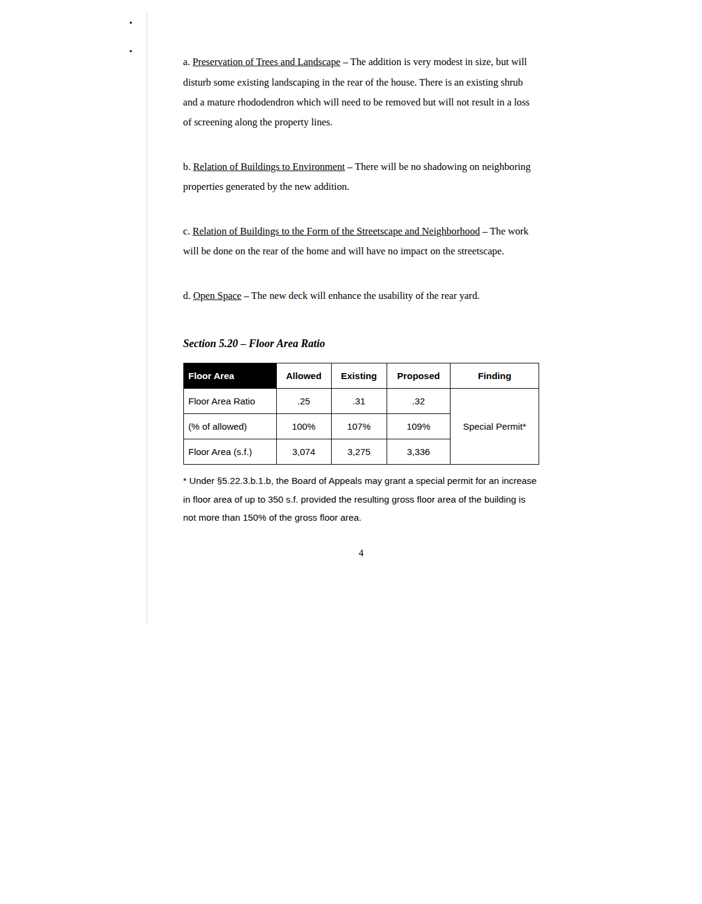• •
a. Preservation of Trees and Landscape – The addition is very modest in size, but will disturb some existing landscaping in the rear of the house. There is an existing shrub and a mature rhododendron which will need to be removed but will not result in a loss of screening along the property lines.
b. Relation of Buildings to Environment – There will be no shadowing on neighboring properties generated by the new addition.
c. Relation of Buildings to the Form of the Streetscape and Neighborhood – The work will be done on the rear of the home and will have no impact on the streetscape.
d. Open Space – The new deck will enhance the usability of the rear yard.
Section 5.20 – Floor Area Ratio
| Floor Area | Allowed | Existing | Proposed | Finding |
| --- | --- | --- | --- | --- |
| Floor Area Ratio | .25 | .31 | .32 | Special Permit* |
| (% of allowed) | 100% | 107% | 109% |
| Floor Area (s.f.) | 3,074 | 3,275 | 3,336 |
* Under §5.22.3.b.1.b, the Board of Appeals may grant a special permit for an increase in floor area of up to 350 s.f. provided the resulting gross floor area of the building is not more than 150% of the gross floor area.
4